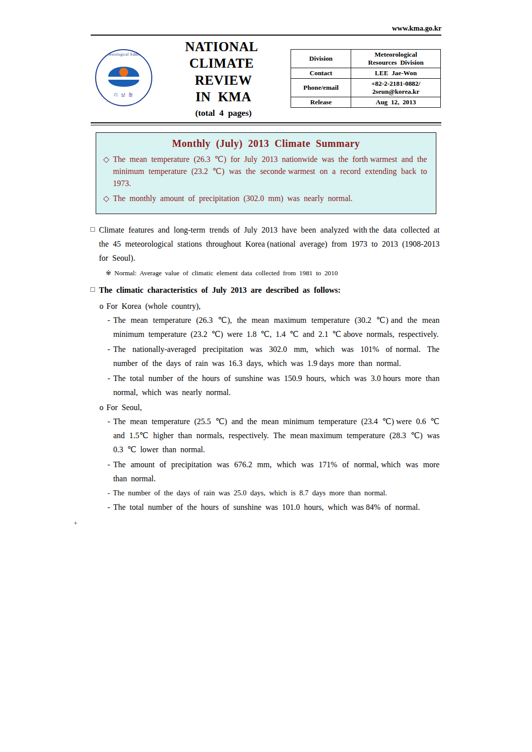www.kma.go.kr
| Korea Meteorological Administration 기 상 청 | NATIONAL CLIMATE REVIEW IN KMA (total 4 pages) | / Division / Meteorological Resources Division / / Contact / LEE Jae-Won / / Phone/email / +82-2-2181-0882/ 2seun@korea.kr / / Release / Aug 12, 2013 / |
Monthly (July) 2013 Climate Summary
◇ The mean temperature (26.3 ℃) for July 2013 nationwide was the forth warmest and the minimum temperature (23.2 ℃) was the seconde warmest on a record extending back to 1973.
◇ The monthly amount of precipitation (302.0 mm) was nearly normal.
□ Climate features and long-term trends of July 2013 have been analyzed with the data collected at the 45 meteorological stations throughout Korea (national average) from 1973 to 2013 (1908-2013 for Seoul).
※ Normal: Average value of climatic element data collected from 1981 to 2010
□ The climatic characteristics of July 2013 are described as follows:
o For Korea (whole country),
- The mean temperature (26.3 ℃), the mean maximum temperature (30.2 ℃) and the mean minimum temperature (23.2 ℃) were 1.8 ℃, 1.4 ℃ and 2.1 ℃ above normals, respectively.
- The nationally-averaged precipitation was 302.0 mm, which was 101% of normal. The number of the days of rain was 16.3 days, which was 1.9 days more than normal.
- The total number of the hours of sunshine was 150.9 hours, which was 3.0 hours more than normal, which was nearly normal.
o For Seoul,
- The mean temperature (25.5 ℃) and the mean minimum temperature (23.4 ℃) were 0.6 ℃ and 1.5℃ higher than normals, respectively. The mean maximum temperature (28.3 ℃) was 0.3 ℃ lower than normal.
- The amount of precipitation was 676.2 mm, which was 171% of normal, which was more than normal.
- The number of the days of rain was 25.0 days, which is 8.7 days more than normal.
- The total number of the hours of sunshine was 101.0 hours, which was 84% of normal.
+